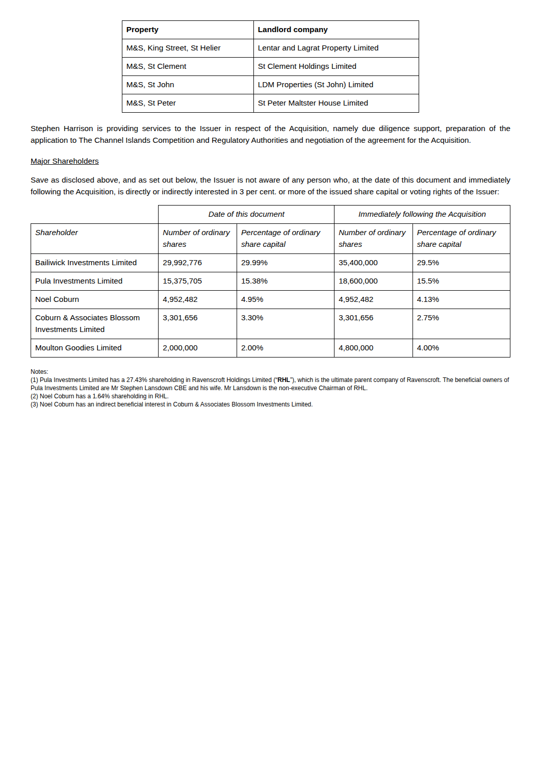| Property | Landlord company |
| --- | --- |
| M&S, King Street, St Helier | Lentar and Lagrat Property Limited |
| M&S, St Clement | St Clement Holdings Limited |
| M&S, St John | LDM Properties (St John) Limited |
| M&S, St Peter | St Peter Maltster House Limited |
Stephen Harrison is providing services to the Issuer in respect of the Acquisition, namely due diligence support, preparation of the application to The Channel Islands Competition and Regulatory Authorities and negotiation of the agreement for the Acquisition.
Major Shareholders
Save as disclosed above, and as set out below, the Issuer is not aware of any person who, at the date of this document and immediately following the Acquisition, is directly or indirectly interested in 3 per cent. or more of the issued share capital or voting rights of the Issuer:
| | Date of this document | Immediately following the Acquisition |
| --- | --- | --- |
| Shareholder | Number of ordinary shares | Percentage of ordinary share capital | Number of ordinary shares | Percentage of ordinary share capital |
| Bailiwick Investments Limited | 29,992,776 | 29.99% | 35,400,000 | 29.5% |
| Pula Investments Limited | 15,375,705 | 15.38% | 18,600,000 | 15.5% |
| Noel Coburn | 4,952,482 | 4.95% | 4,952,482 | 4.13% |
| Coburn & Associates Blossom Investments Limited | 3,301,656 | 3.30% | 3,301,656 | 2.75% |
| Moulton Goodies Limited | 2,000,000 | 2.00% | 4,800,000 | 4.00% |
Notes:
(1) Pula Investments Limited has a 27.43% shareholding in Ravenscroft Holdings Limited (“RHL”), which is the ultimate parent company of Ravenscroft. The beneficial owners of Pula Investments Limited are Mr Stephen Lansdown CBE and his wife. Mr Lansdown is the non-executive Chairman of RHL.
(2) Noel Coburn has a 1.64% shareholding in RHL.
(3) Noel Coburn has an indirect beneficial interest in Coburn & Associates Blossom Investments Limited.